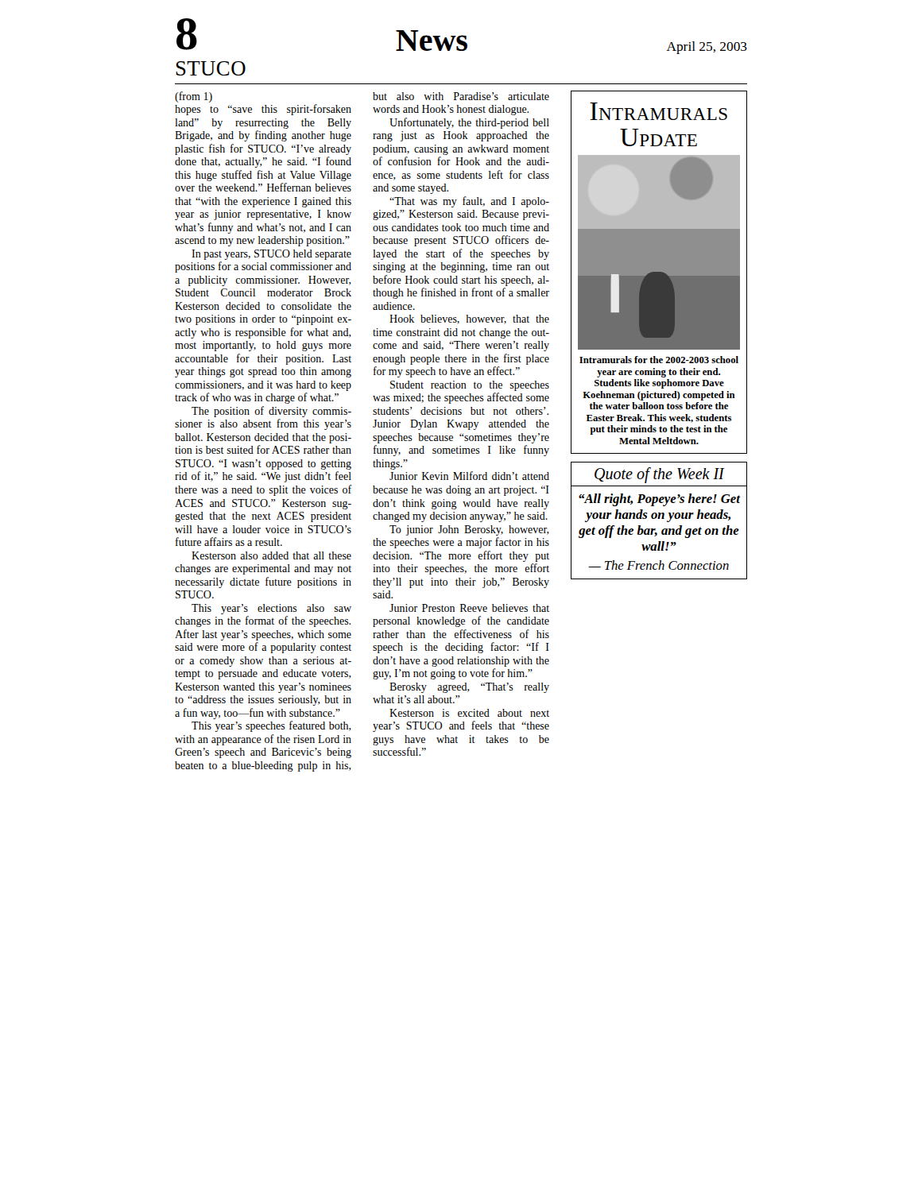8
News
April 25, 2003
STUCO
(from 1)
hopes to “save this spirit-forsaken land” by resurrecting the Belly Brigade, and by finding another huge plastic fish for STUCO. “I’ve already done that, actually,” he said. “I found this huge stuffed fish at Value Village over the weekend.” Heffernan believes that “with the experience I gained this year as junior representative, I know what’s funny and what’s not, and I can ascend to my new leadership position.”
In past years, STUCO held separate positions for a social commissioner and a publicity commissioner. However, Student Council moderator Brock Kesterson decided to consolidate the two positions in order to “pinpoint exactly who is responsible for what and, most importantly, to hold guys more accountable for their position. Last year things got spread too thin among commissioners, and it was hard to keep track of who was in charge of what.”
The position of diversity commissioner is also absent from this year’s ballot. Kesterson decided that the position is best suited for ACES rather than STUCO. “I wasn’t opposed to getting rid of it,” he said. “We just didn’t feel there was a need to split the voices of ACES and STUCO.” Kesterson suggested that the next ACES president will have a louder voice in STUCO’s future affairs as a result.
Kesterson also added that all these changes are experimental and may not necessarily dictate future positions in STUCO.
This year’s elections also saw changes in the format of the speeches. After last year’s speeches, which some said were more of a popularity contest or a comedy show than a serious attempt to persuade and educate voters, Kesterson wanted this year’s nominees to “address the issues seriously, but in a fun way, too—fun with substance.”
This year’s speeches featured both, with an appearance of the risen Lord in Green’s speech and Baricevic’s being beaten to a blue-bleeding pulp in his, but also with Paradise’s articulate words and Hook’s honest dialogue.
Unfortunately, the third-period bell rang just as Hook approached the podium, causing an awkward moment of confusion for Hook and the audience, as some students left for class and some stayed.
“That was my fault, and I apologized,” Kesterson said. Because previous candidates took too much time and because present STUCO officers delayed the start of the speeches by singing at the beginning, time ran out before Hook could start his speech, although he finished in front of a smaller audience.
Hook believes, however, that the time constraint did not change the outcome and said, “There weren’t really enough people there in the first place for my speech to have an effect.”
Student reaction to the speeches was mixed; the speeches affected some students’ decisions but not others’. Junior Dylan Kwapy attended the speeches because “sometimes they’re funny, and sometimes I like funny things.”
Junior Kevin Milford didn’t attend because he was doing an art project. “I don’t think going would have really changed my decision anyway,” he said.
To junior John Berosky, however, the speeches were a major factor in his decision. “The more effort they put into their speeches, the more effort they’ll put into their job,” Berosky said.
Junior Preston Reeve believes that personal knowledge of the candidate rather than the effectiveness of his speech is the deciding factor: “If I don’t have a good relationship with the guy, I’m not going to vote for him.”
Berosky agreed, “That’s really what it’s all about.”
Kesterson is excited about next year’s STUCO and feels that “these guys have what it takes to be successful.”
Intramurals Update
Intramurals for the 2002-2003 school year are coming to their end. Students like sophomore Dave Koehneman (pictured) competed in the water balloon toss before the Easter Break. This week, students put their minds to the test in the Mental Meltdown.
Quote of the Week II
“All right, Popeye’s here! Get your hands on your heads, get off the bar, and get on the wall!”
— The French Connection